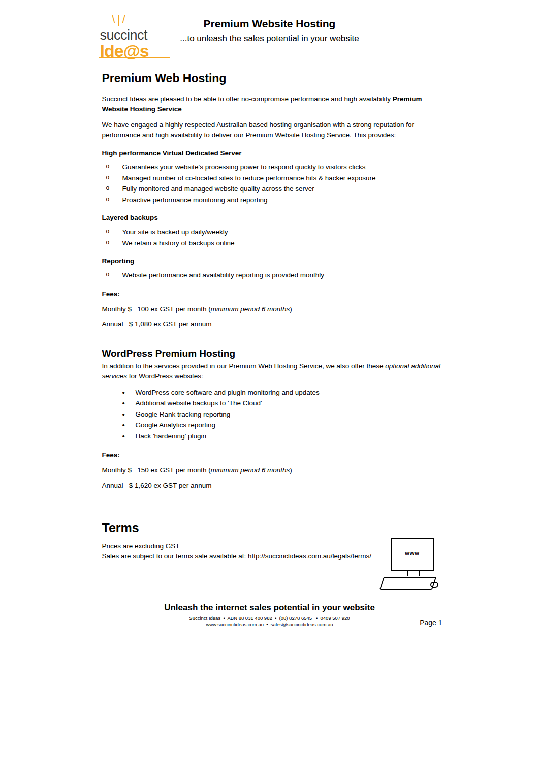\ | /
succinct
Ide@s
Premium Website Hosting
...to unleash the sales potential in your website
Premium Web Hosting
Succinct Ideas are pleased to be able to offer no-compromise performance and high availability Premium Website Hosting Service
We have engaged a highly respected Australian based hosting organisation with a strong reputation for performance and high availability to deliver our Premium Website Hosting Service. This provides:
High performance Virtual Dedicated Server
Guarantees your website's processing power to respond quickly to visitors clicks
Managed number of co-located sites to reduce performance hits & hacker exposure
Fully monitored and managed website quality across the server
Proactive performance monitoring and reporting
Layered backups
Your site is backed up daily/weekly
We retain a history of backups online
Reporting
Website performance and availability reporting is provided monthly
Fees:
Monthly $ 100 ex GST per month (minimum period 6 months)
Annual $ 1,080 ex GST per annum
WordPress Premium Hosting
In addition to the services provided in our Premium Web Hosting Service, we also offer these optional additional services for WordPress websites:
WordPress core software and plugin monitoring and updates
Additional website backups to 'The Cloud'
Google Rank tracking reporting
Google Analytics reporting
Hack 'hardening' plugin
Fees:
Monthly $ 150 ex GST per month (minimum period 6 months)
Annual $ 1,620 ex GST per annum
Terms
Prices are excluding GST
Sales are subject to our terms sale available at: http://succinctideas.com.au/legals/terms/
www
Unleash the internet sales potential in your website
Succinct Ideas • ABN 88 031 400 982 • (08) 8278 6545 • 0409 507 920
www.succinctideas.com.au • sales@succinctideas.com.au
Page 1